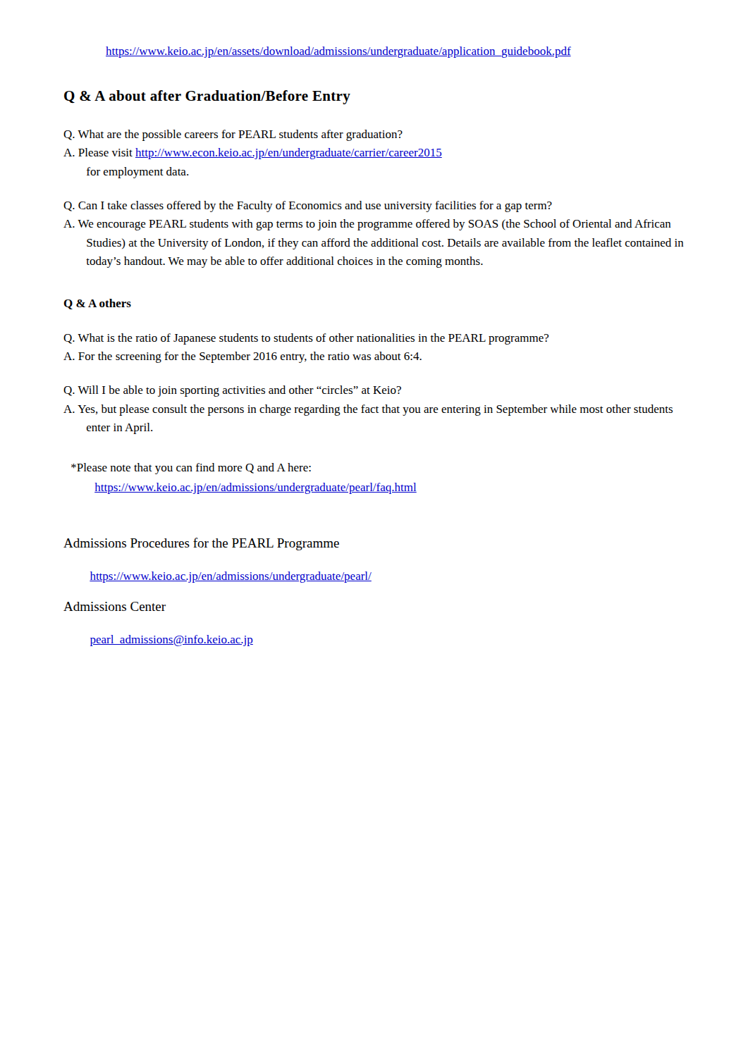https://www.keio.ac.jp/en/assets/download/admissions/undergraduate/application_guidebook.pdf
Q & A about after Graduation/Before Entry
Q. What are the possible careers for PEARL students after graduation?
A. Please visit http://www.econ.keio.ac.jp/en/undergraduate/carrier/career2015
for employment data.
Q. Can I take classes offered by the Faculty of Economics and use university facilities for a gap term?
A. We encourage PEARL students with gap terms to join the programme offered by SOAS (the School of Oriental and African Studies) at the University of London, if they can afford the additional cost. Details are available from the leaflet contained in today’s handout. We may be able to offer additional choices in the coming months.
Q & A others
Q. What is the ratio of Japanese students to students of other nationalities in the PEARL programme?
A. For the screening for the September 2016 entry, the ratio was about 6:4.
Q. Will I be able to join sporting activities and other “circles” at Keio?
A. Yes, but please consult the persons in charge regarding the fact that you are entering in September while most other students enter in April.
*Please note that you can find more Q and A here:
https://www.keio.ac.jp/en/admissions/undergraduate/pearl/faq.html
Admissions Procedures for the PEARL Programme
https://www.keio.ac.jp/en/admissions/undergraduate/pearl/
Admissions Center
pearl_admissions@info.keio.ac.jp